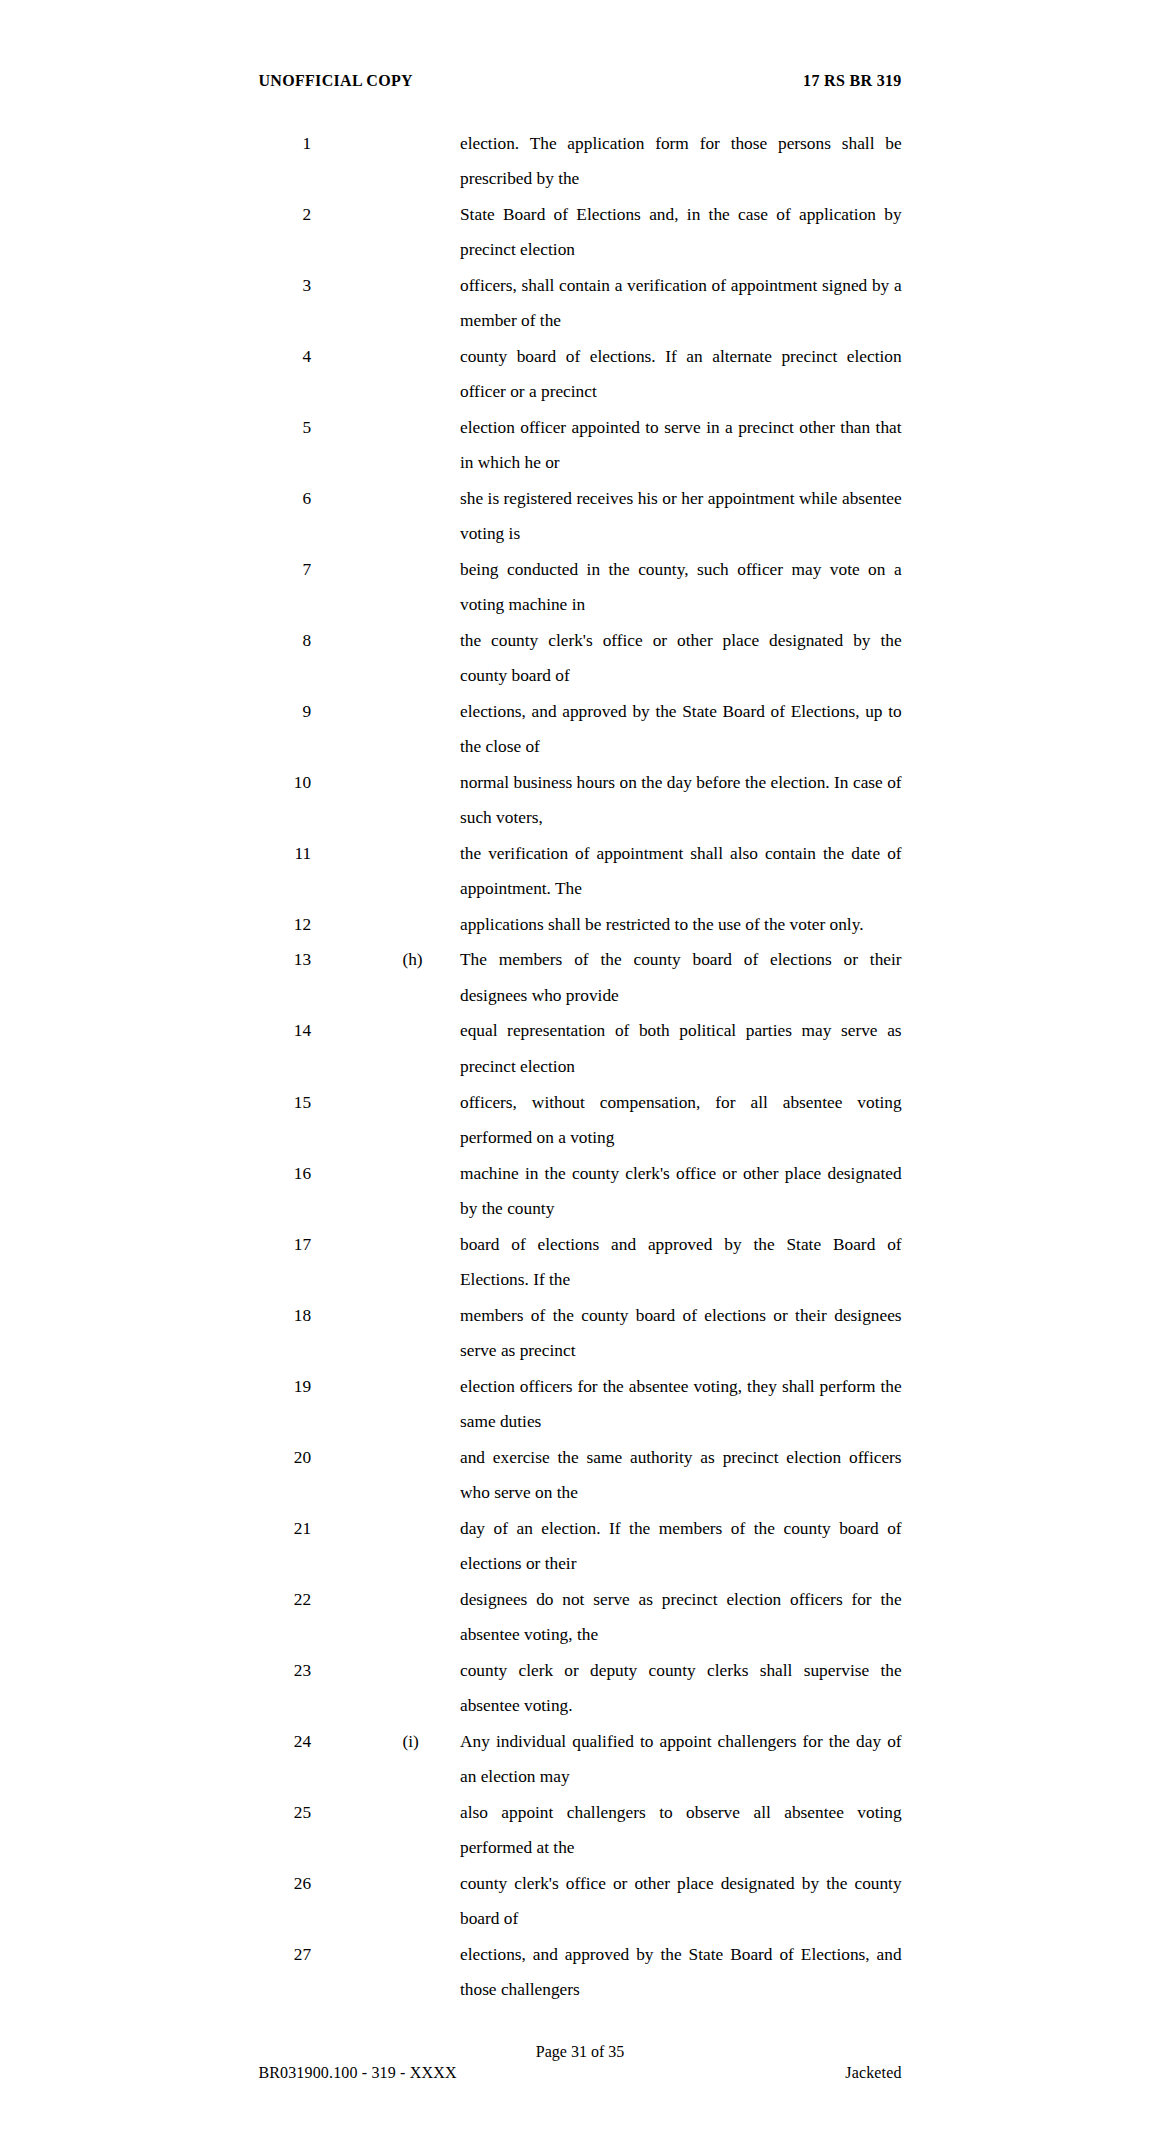UNOFFICIAL COPY
17 RS BR 319
| 1 | election. The application form for those persons shall be prescribed by the |
| 2 | State Board of Elections and, in the case of application by precinct election |
| 3 | officers, shall contain a verification of appointment signed by a member of the |
| 4 | county board of elections. If an alternate precinct election officer or a precinct |
| 5 | election officer appointed to serve in a precinct other than that in which he or |
| 6 | she is registered receives his or her appointment while absentee voting is |
| 7 | being conducted in the county, such officer may vote on a voting machine in |
| 8 | the county clerk's office or other place designated by the county board of |
| 9 | elections, and approved by the State Board of Elections, up to the close of |
| 10 | normal business hours on the day before the election. In case of such voters, |
| 11 | the verification of appointment shall also contain the date of appointment. The |
| 12 | applications shall be restricted to the use of the voter only. |
| 13 | (h) The members of the county board of elections or their designees who provide |
| 14 | equal representation of both political parties may serve as precinct election |
| 15 | officers, without compensation, for all absentee voting performed on a voting |
| 16 | machine in the county clerk's office or other place designated by the county |
| 17 | board of elections and approved by the State Board of Elections. If the |
| 18 | members of the county board of elections or their designees serve as precinct |
| 19 | election officers for the absentee voting, they shall perform the same duties |
| 20 | and exercise the same authority as precinct election officers who serve on the |
| 21 | day of an election. If the members of the county board of elections or their |
| 22 | designees do not serve as precinct election officers for the absentee voting, the |
| 23 | county clerk or deputy county clerks shall supervise the absentee voting. |
| 24 | (i) Any individual qualified to appoint challengers for the day of an election may |
| 25 | also appoint challengers to observe all absentee voting performed at the |
| 26 | county clerk's office or other place designated by the county board of |
| 27 | elections, and approved by the State Board of Elections, and those challengers |
Page 31 of 35
BR031900.100 - 319 - XXXX
Jacketed